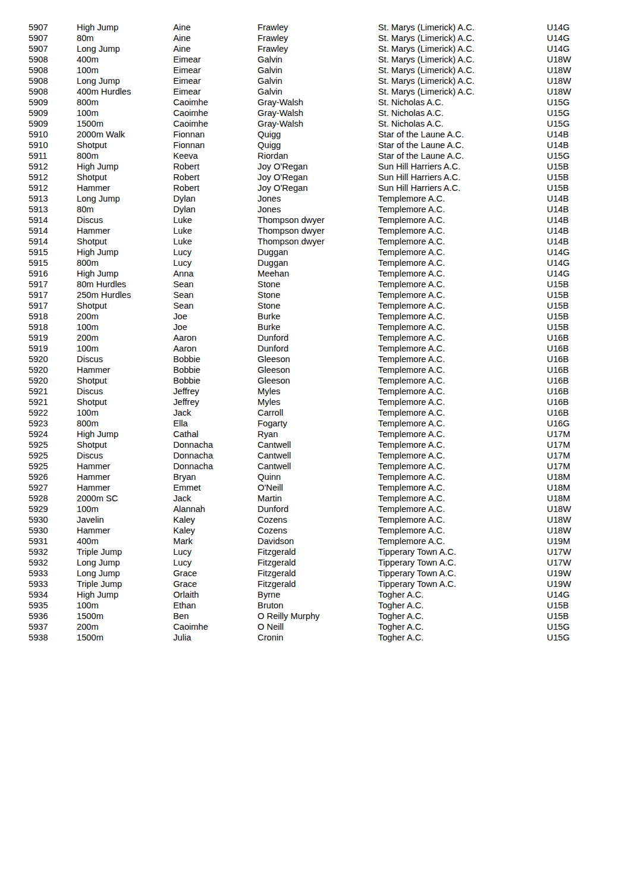| 5907 | High Jump | Aine | Frawley | St. Marys (Limerick) A.C. | U14G |
| 5907 | 80m | Aine | Frawley | St. Marys (Limerick) A.C. | U14G |
| 5907 | Long Jump | Aine | Frawley | St. Marys (Limerick) A.C. | U14G |
| 5908 | 400m | Eimear | Galvin | St. Marys (Limerick) A.C. | U18W |
| 5908 | 100m | Eimear | Galvin | St. Marys (Limerick) A.C. | U18W |
| 5908 | Long Jump | Eimear | Galvin | St. Marys (Limerick) A.C. | U18W |
| 5908 | 400m Hurdles | Eimear | Galvin | St. Marys (Limerick) A.C. | U18W |
| 5909 | 800m | Caoimhe | Gray-Walsh | St. Nicholas A.C. | U15G |
| 5909 | 100m | Caoimhe | Gray-Walsh | St. Nicholas A.C. | U15G |
| 5909 | 1500m | Caoimhe | Gray-Walsh | St. Nicholas A.C. | U15G |
| 5910 | 2000m Walk | Fionnan | Quigg | Star of the Laune A.C. | U14B |
| 5910 | Shotput | Fionnan | Quigg | Star of the Laune A.C. | U14B |
| 5911 | 800m | Keeva | Riordan | Star of the Laune A.C. | U15G |
| 5912 | High Jump | Robert | Joy O'Regan | Sun Hill Harriers A.C. | U15B |
| 5912 | Shotput | Robert | Joy O'Regan | Sun Hill Harriers A.C. | U15B |
| 5912 | Hammer | Robert | Joy O'Regan | Sun Hill Harriers A.C. | U15B |
| 5913 | Long Jump | Dylan | Jones | Templemore A.C. | U14B |
| 5913 | 80m | Dylan | Jones | Templemore A.C. | U14B |
| 5914 | Discus | Luke | Thompson dwyer | Templemore A.C. | U14B |
| 5914 | Hammer | Luke | Thompson dwyer | Templemore A.C. | U14B |
| 5914 | Shotput | Luke | Thompson dwyer | Templemore A.C. | U14B |
| 5915 | High Jump | Lucy | Duggan | Templemore A.C. | U14G |
| 5915 | 800m | Lucy | Duggan | Templemore A.C. | U14G |
| 5916 | High Jump | Anna | Meehan | Templemore A.C. | U14G |
| 5917 | 80m Hurdles | Sean | Stone | Templemore A.C. | U15B |
| 5917 | 250m Hurdles | Sean | Stone | Templemore A.C. | U15B |
| 5917 | Shotput | Sean | Stone | Templemore A.C. | U15B |
| 5918 | 200m | Joe | Burke | Templemore A.C. | U15B |
| 5918 | 100m | Joe | Burke | Templemore A.C. | U15B |
| 5919 | 200m | Aaron | Dunford | Templemore A.C. | U16B |
| 5919 | 100m | Aaron | Dunford | Templemore A.C. | U16B |
| 5920 | Discus | Bobbie | Gleeson | Templemore A.C. | U16B |
| 5920 | Hammer | Bobbie | Gleeson | Templemore A.C. | U16B |
| 5920 | Shotput | Bobbie | Gleeson | Templemore A.C. | U16B |
| 5921 | Discus | Jeffrey | Myles | Templemore A.C. | U16B |
| 5921 | Shotput | Jeffrey | Myles | Templemore A.C. | U16B |
| 5922 | 100m | Jack | Carroll | Templemore A.C. | U16B |
| 5923 | 800m | Ella | Fogarty | Templemore A.C. | U16G |
| 5924 | High Jump | Cathal | Ryan | Templemore A.C. | U17M |
| 5925 | Shotput | Donnacha | Cantwell | Templemore A.C. | U17M |
| 5925 | Discus | Donnacha | Cantwell | Templemore A.C. | U17M |
| 5925 | Hammer | Donnacha | Cantwell | Templemore A.C. | U17M |
| 5926 | Hammer | Bryan | Quinn | Templemore A.C. | U18M |
| 5927 | Hammer | Emmet | O'Neill | Templemore A.C. | U18M |
| 5928 | 2000m SC | Jack | Martin | Templemore A.C. | U18M |
| 5929 | 100m | Alannah | Dunford | Templemore A.C. | U18W |
| 5930 | Javelin | Kaley | Cozens | Templemore A.C. | U18W |
| 5930 | Hammer | Kaley | Cozens | Templemore A.C. | U18W |
| 5931 | 400m | Mark | Davidson | Templemore A.C. | U19M |
| 5932 | Triple Jump | Lucy | Fitzgerald | Tipperary Town A.C. | U17W |
| 5932 | Long Jump | Lucy | Fitzgerald | Tipperary Town A.C. | U17W |
| 5933 | Long Jump | Grace | Fitzgerald | Tipperary Town A.C. | U19W |
| 5933 | Triple Jump | Grace | Fitzgerald | Tipperary Town A.C. | U19W |
| 5934 | High Jump | Orlaith | Byrne | Togher A.C. | U14G |
| 5935 | 100m | Ethan | Bruton | Togher A.C. | U15B |
| 5936 | 1500m | Ben | O Reilly Murphy | Togher A.C. | U15B |
| 5937 | 200m | Caoimhe | O Neill | Togher A.C. | U15G |
| 5938 | 1500m | Julia | Cronin | Togher A.C. | U15G |